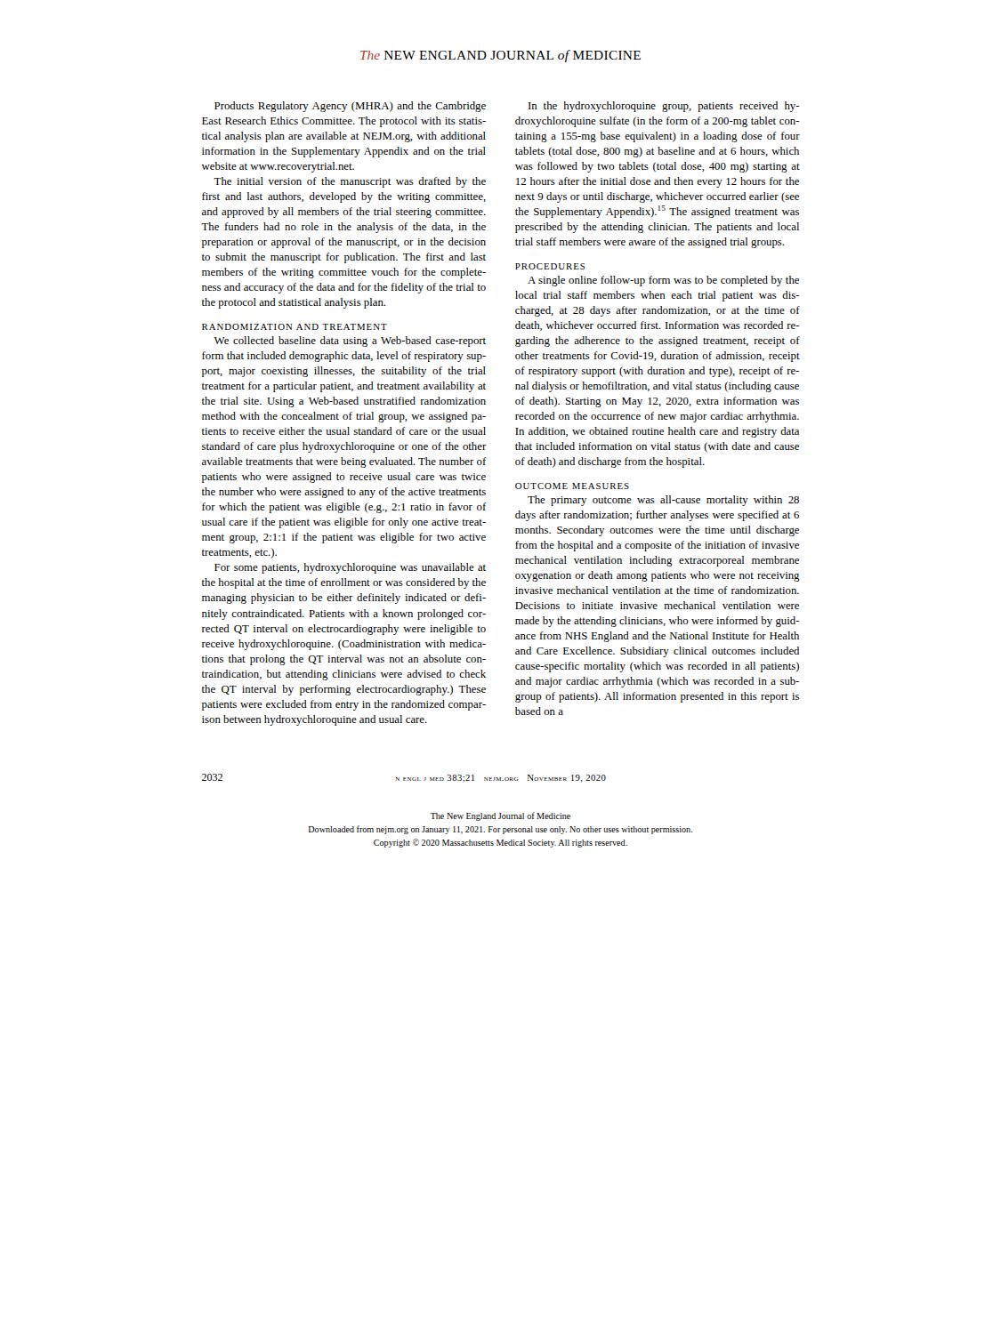The NEW ENGLAND JOURNAL of MEDICINE
Products Regulatory Agency (MHRA) and the Cambridge East Research Ethics Committee. The protocol with its statistical analysis plan are available at NEJM.org, with additional information in the Supplementary Appendix and on the trial website at www.recoverytrial.net.
The initial version of the manuscript was drafted by the first and last authors, developed by the writing committee, and approved by all members of the trial steering committee. The funders had no role in the analysis of the data, in the preparation or approval of the manuscript, or in the decision to submit the manuscript for publication. The first and last members of the writing committee vouch for the completeness and accuracy of the data and for the fidelity of the trial to the protocol and statistical analysis plan.
Randomization and Treatment
We collected baseline data using a Web-based case-report form that included demographic data, level of respiratory support, major coexisting illnesses, the suitability of the trial treatment for a particular patient, and treatment availability at the trial site. Using a Web-based unstratified randomization method with the concealment of trial group, we assigned patients to receive either the usual standard of care or the usual standard of care plus hydroxychloroquine or one of the other available treatments that were being evaluated. The number of patients who were assigned to receive usual care was twice the number who were assigned to any of the active treatments for which the patient was eligible (e.g., 2:1 ratio in favor of usual care if the patient was eligible for only one active treatment group, 2:1:1 if the patient was eligible for two active treatments, etc.).
For some patients, hydroxychloroquine was unavailable at the hospital at the time of enrollment or was considered by the managing physician to be either definitely indicated or definitely contraindicated. Patients with a known prolonged corrected QT interval on electrocardiography were ineligible to receive hydroxychloroquine. (Coadministration with medications that prolong the QT interval was not an absolute contraindication, but attending clinicians were advised to check the QT interval by performing electrocardiography.) These patients were excluded from entry in the randomized comparison between hydroxychloroquine and usual care.
In the hydroxychloroquine group, patients received hydroxychloroquine sulfate (in the form of a 200-mg tablet containing a 155-mg base equivalent) in a loading dose of four tablets (total dose, 800 mg) at baseline and at 6 hours, which was followed by two tablets (total dose, 400 mg) starting at 12 hours after the initial dose and then every 12 hours for the next 9 days or until discharge, whichever occurred earlier (see the Supplementary Appendix).15 The assigned treatment was prescribed by the attending clinician. The patients and local trial staff members were aware of the assigned trial groups.
Procedures
A single online follow-up form was to be completed by the local trial staff members when each trial patient was discharged, at 28 days after randomization, or at the time of death, whichever occurred first. Information was recorded regarding the adherence to the assigned treatment, receipt of other treatments for Covid-19, duration of admission, receipt of respiratory support (with duration and type), receipt of renal dialysis or hemofiltration, and vital status (including cause of death). Starting on May 12, 2020, extra information was recorded on the occurrence of new major cardiac arrhythmia. In addition, we obtained routine health care and registry data that included information on vital status (with date and cause of death) and discharge from the hospital.
Outcome Measures
The primary outcome was all-cause mortality within 28 days after randomization; further analyses were specified at 6 months. Secondary outcomes were the time until discharge from the hospital and a composite of the initiation of invasive mechanical ventilation including extracorporeal membrane oxygenation or death among patients who were not receiving invasive mechanical ventilation at the time of randomization. Decisions to initiate invasive mechanical ventilation were made by the attending clinicians, who were informed by guidance from NHS England and the National Institute for Health and Care Excellence. Subsidiary clinical outcomes included cause-specific mortality (which was recorded in all patients) and major cardiac arrhythmia (which was recorded in a subgroup of patients). All information presented in this report is based on a
2032 n engl j med 383;21 nejm.org November 19, 2020
The New England Journal of Medicine
Downloaded from nejm.org on January 11, 2021. For personal use only. No other uses without permission.
Copyright © 2020 Massachusetts Medical Society. All rights reserved.